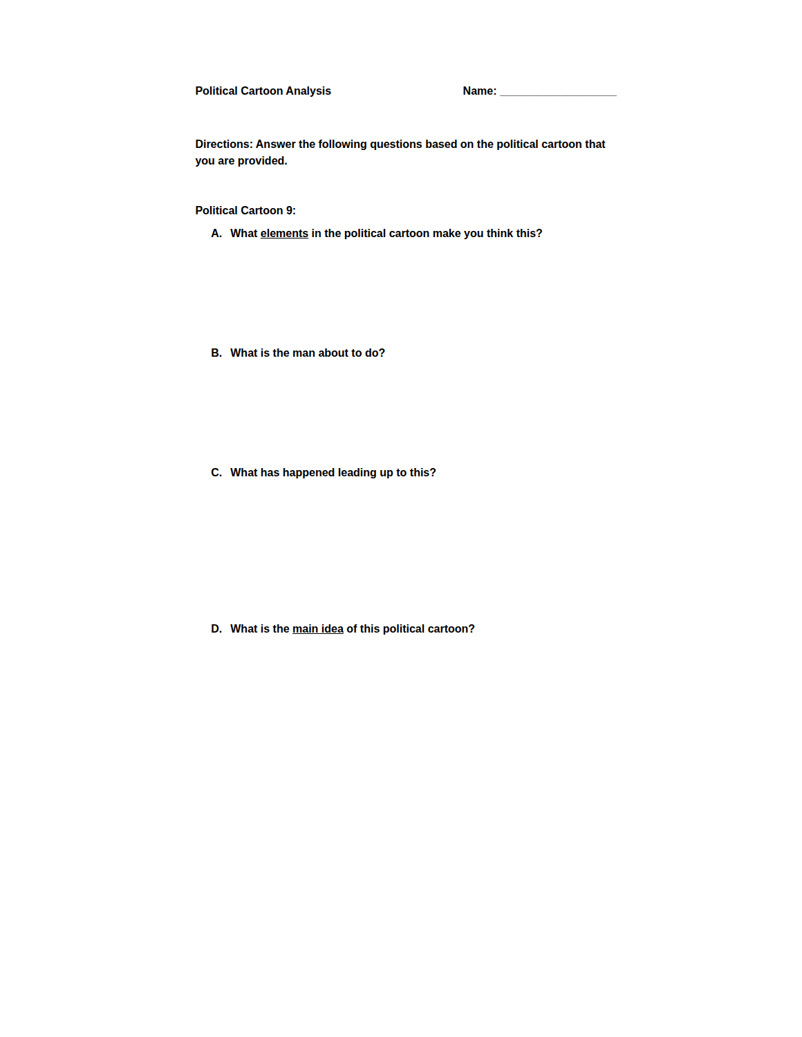Political Cartoon Analysis
Name: ___________________
Directions: Answer the following questions based on the political cartoon that you are provided.
Political Cartoon 9:
What elements in the political cartoon make you think this?
What is the man about to do?
What has happened leading up to this?
What is the main idea of this political cartoon?